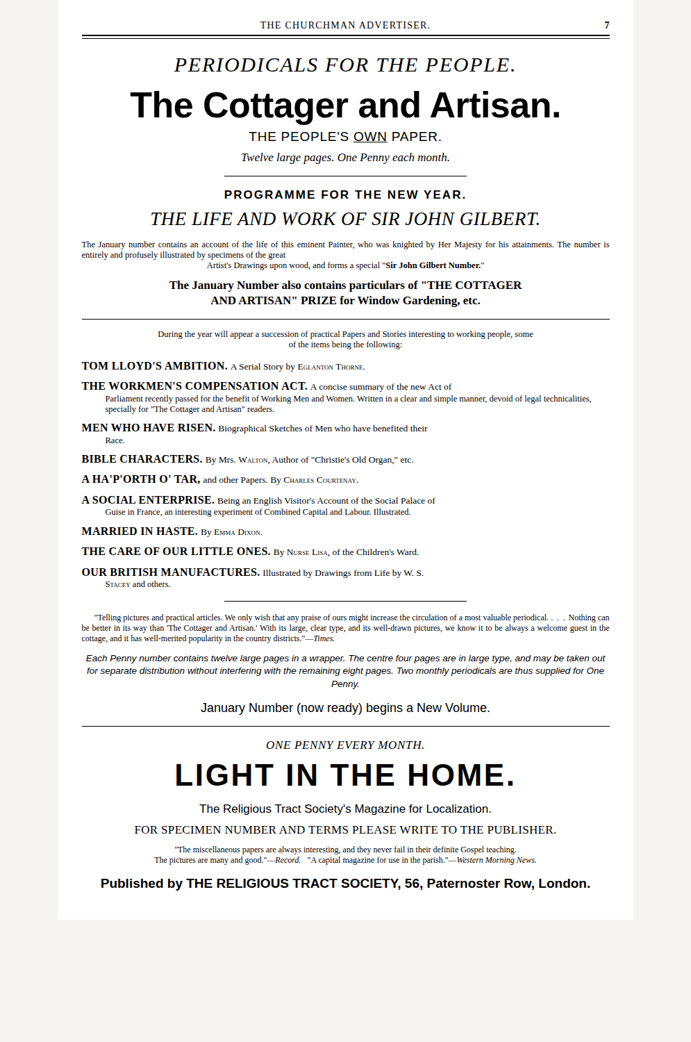THE CHURCHMAN ADVERTISER. 7
PERIODICALS FOR THE PEOPLE.
The Cottager and Artisan.
THE PEOPLE'S OWN PAPER.
Twelve large pages. One Penny each month.
PROGRAMME FOR THE NEW YEAR.
THE LIFE AND WORK OF SIR JOHN GILBERT.
The January number contains an account of the life of this eminent Painter, who was knighted by Her Majesty for his attainments. The number is entirely and profusely illustrated by specimens of the great Artist's Drawings upon wood, and forms a special "Sir John Gilbert Number."
The January Number also contains particulars of "THE COTTAGER
AND ARTISAN" PRIZE for Window Gardening, etc.
During the year will appear a succession of practical Papers and Stories interesting to working people, some
of the items being the following:
TOM LLOYD'S AMBITION.
A Serial Story by Eglanton Thorne.
THE WORKMEN'S COMPENSATION ACT.
A concise summary of the new Act of
Parliament recently passed for the benefit of Working Men and Women. Written in a clear and simple manner, devoid of legal technicalities, specially for "The Cottager and Artisan" readers.
MEN WHO HAVE RISEN.
Biographical Sketches of Men who have benefited their
Race.
BIBLE CHARACTERS.
By Mrs. Walton, Author of "Christie's Old Organ," etc.
A HA'P'ORTH O' TAR,
and other Papers. By Charles Courtenay.
A SOCIAL ENTERPRISE.
Being an English Visitor's Account of the Social Palace of
Guise in France, an interesting experiment of Combined Capital and Labour. Illustrated.
MARRIED IN HASTE.
By Emma Dixon.
THE CARE OF OUR LITTLE ONES.
By Nurse Lisa, of the Children's Ward.
OUR BRITISH MANUFACTURES.
Illustrated by Drawings from Life by W. S.
Stacey and others.
"Telling pictures and practical articles. We only wish that any praise of ours might increase the circulation of a most valuable periodical. . . . Nothing can be better in its way than 'The Cottager and Artisan.' With its large, clear type, and its well-drawn pictures, we know it to be always a welcome guest in the cottage, and it has well-merited popularity in the country districts."—Times.
Each Penny number contains twelve large pages in a wrapper. The centre four pages are in large type, and may be taken out for separate distribution without interfering with the remaining eight pages. Two monthly periodicals are thus supplied for One Penny.
January Number (now ready) begins a New Volume.
ONE PENNY EVERY MONTH.
LIGHT IN THE HOME.
The Religious Tract Society's Magazine for Localization.
FOR SPECIMEN NUMBER AND TERMS PLEASE WRITE TO THE PUBLISHER.
"The miscellaneous papers are always interesting, and they never fail in their definite Gospel teaching.
The pictures are many and good."—Record. "A capital magazine for use in the parish."—Western Morning News.
Published by THE RELIGIOUS TRACT SOCIETY, 56, Paternoster Row, London.